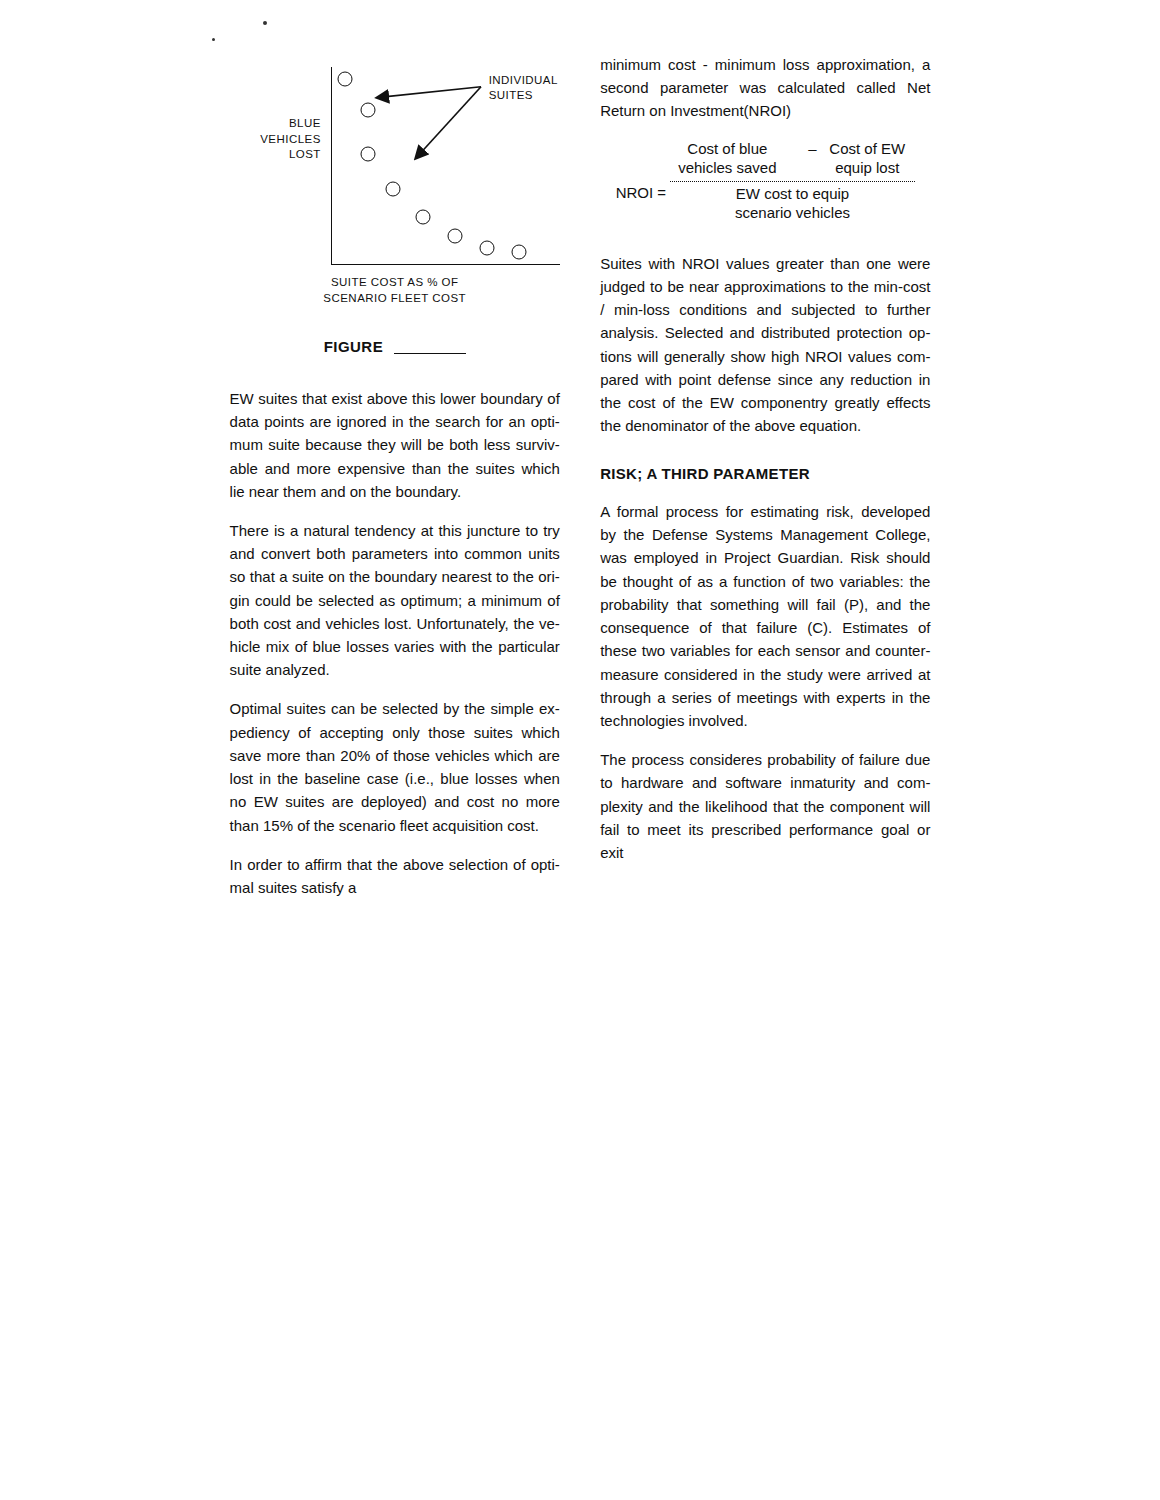BLUE
VEHICLES
LOST
INDIVIDUAL
SUITES
SUITE COST AS % OF
SCENARIO FLEET COST
FIGURE
EW suites that exist above this lower boundary of data points are ignored in the search for an optimum suite because they will be both less survivable and more expensive than the suites which lie near them and on the boundary.
There is a natural tendency at this juncture to try and convert both parameters into common units so that a suite on the boundary nearest to the origin could be selected as optimum; a minimum of both cost and vehicles lost. Unfortunately, the vehicle mix of blue losses varies with the particular suite analyzed.
Optimal suites can be selected by the simple expediency of accepting only those suites which save more than 20% of those vehicles which are lost in the baseline case (i.e., blue losses when no EW suites are deployed) and cost no more than 15% of the scenario fleet acquisition cost.
In order to affirm that the above selection of optimal suites satisfy a
minimum cost - minimum loss approximation, a second parameter was calculated called Net Return on Investment(NROI)
Cost of blue
vehicles saved
Cost of EW
equip lost
NROI =
EW cost to equip
scenario vehicles
Suites with NROI values greater than one were judged to be near approximations to the min-cost / min-loss conditions and subjected to further analysis. Selected and distributed protection options will generally show high NROI values compared with point defense since any reduction in the cost of the EW componentry greatly effects the denominator of the above equation.
RISK; A THIRD PARAMETER
A formal process for estimating risk, developed by the Defense Systems Management College, was employed in Project Guardian. Risk should be thought of as a function of two variables: the probability that something will fail (P), and the consequence of that failure (C). Estimates of these two variables for each sensor and countermeasure considered in the study were arrived at through a series of meetings with experts in the technologies involved.
The process consideres probability of failure due to hardware and software inmaturity and complexity and the likelihood that the component will fail to meet its prescribed performance goal or exit